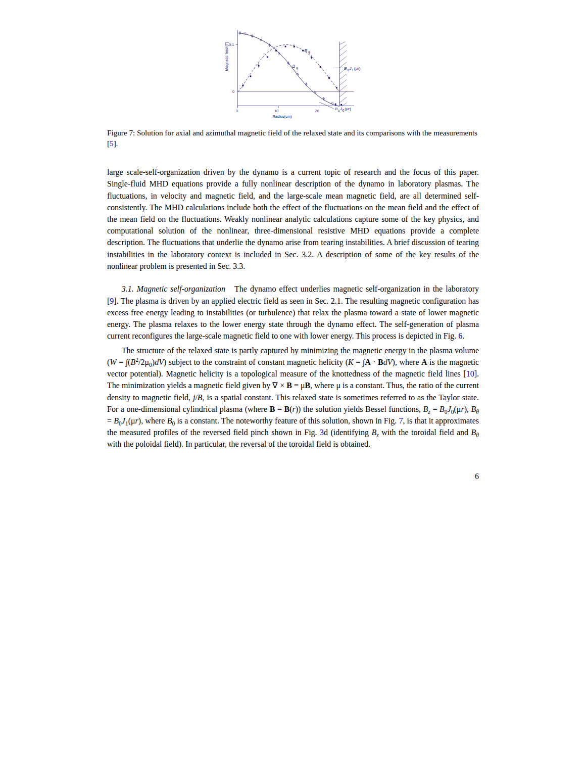Magnetic field (T) 0.1 0 0 10 20 Radius(cm) B θ B φ B o J 1 (μr) B o J 0 (μr)
Figure 7: Solution for axial and azimuthal magnetic field of the relaxed state and its comparisons with the measurements [5].
large scale-self-organization driven by the dynamo is a current topic of research and the focus of this paper. Single-fluid MHD equations provide a fully nonlinear description of the dynamo in laboratory plasmas. The fluctuations, in velocity and magnetic field, and the large-scale mean magnetic field, are all determined self-consistently. The MHD calculations include both the effect of the fluctuations on the mean field and the effect of the mean field on the fluctuations. Weakly nonlinear analytic calculations capture some of the key physics, and computational solution of the nonlinear, three-dimensional resistive MHD equations provide a complete description. The fluctuations that underlie the dynamo arise from tearing instabilities. A brief discussion of tearing instabilities in the laboratory context is included in Sec. 3.2. A description of some of the key results of the nonlinear problem is presented in Sec. 3.3.
3.1. Magnetic self-organization The dynamo effect underlies magnetic self-organization in the laboratory [9]. The plasma is driven by an applied electric field as seen in Sec. 2.1. The resulting magnetic configuration has excess free energy leading to instabilities (or turbulence) that relax the plasma toward a state of lower magnetic energy. The plasma relaxes to the lower energy state through the dynamo effect. The self-generation of plasma current reconfigures the large-scale magnetic field to one with lower energy. This process is depicted in Fig. 6.
The structure of the relaxed state is partly captured by minimizing the magnetic energy in the plasma volume (W = ∫(B2/2μ0)dV) subject to the constraint of constant magnetic helicity (K = ∫A · BdV), where A is the magnetic vector potential). Magnetic helicity is a topological measure of the knottedness of the magnetic field lines [10]. The minimization yields a magnetic field given by ∇ × B = μB, where μ is a constant. Thus, the ratio of the current density to magnetic field, j/B, is a spatial constant. This relaxed state is sometimes referred to as the Taylor state. For a one-dimensional cylindrical plasma (where B = B(r)) the solution yields Bessel functions, Bz = B0J0(μr), Bθ = B0J1(μr), where B0 is a constant. The noteworthy feature of this solution, shown in Fig. 7, is that it approximates the measured profiles of the reversed field pinch shown in Fig. 3d (identifying Bz with the toroidal field and Bθ with the poloidal field). In particular, the reversal of the toroidal field is obtained.
6